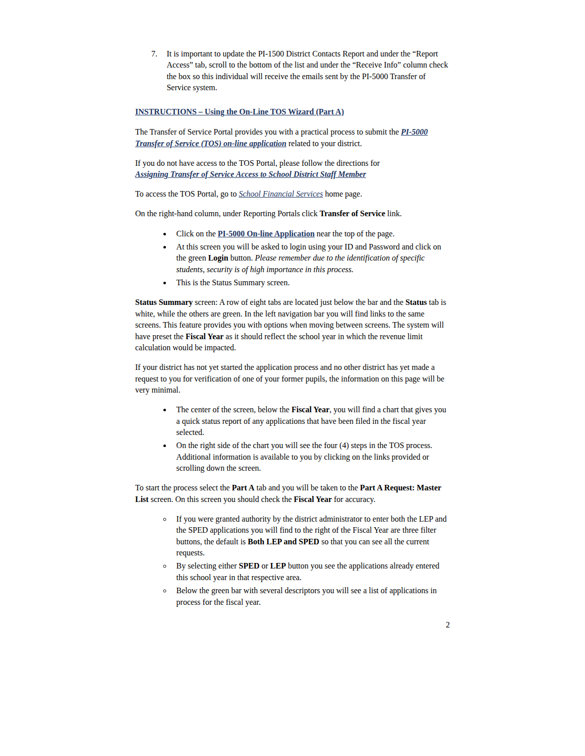It is important to update the PI-1500 District Contacts Report and under the “Report Access” tab, scroll to the bottom of the list and under the “Receive Info” column check the box so this individual will receive the emails sent by the PI-5000 Transfer of Service system.
INSTRUCTIONS – Using the On-Line TOS Wizard (Part A)
The Transfer of Service Portal provides you with a practical process to submit the PI-5000 Transfer of Service (TOS) on-line application related to your district.
If you do not have access to the TOS Portal, please follow the directions for
Assigning Transfer of Service Access to School District Staff Member
To access the TOS Portal, go to School Financial Services home page.
On the right-hand column, under Reporting Portals click Transfer of Service link.
Click on the PI-5000 On-line Application near the top of the page.
At this screen you will be asked to login using your ID and Password and click on the green Login button. Please remember due to the identification of specific students, security is of high importance in this process.
This is the Status Summary screen.
Status Summary screen: A row of eight tabs are located just below the bar and the Status tab is white, while the others are green. In the left navigation bar you will find links to the same screens. This feature provides you with options when moving between screens. The system will have preset the Fiscal Year as it should reflect the school year in which the revenue limit calculation would be impacted.
If your district has not yet started the application process and no other district has yet made a request to you for verification of one of your former pupils, the information on this page will be very minimal.
The center of the screen, below the Fiscal Year, you will find a chart that gives you a quick status report of any applications that have been filed in the fiscal year selected.
On the right side of the chart you will see the four (4) steps in the TOS process. Additional information is available to you by clicking on the links provided or scrolling down the screen.
To start the process select the Part A tab and you will be taken to the Part A Request: Master List screen. On this screen you should check the Fiscal Year for accuracy.
If you were granted authority by the district administrator to enter both the LEP and the SPED applications you will find to the right of the Fiscal Year are three filter buttons, the default is Both LEP and SPED so that you can see all the current requests.
By selecting either SPED or LEP button you see the applications already entered this school year in that respective area.
Below the green bar with several descriptors you will see a list of applications in process for the fiscal year.
2